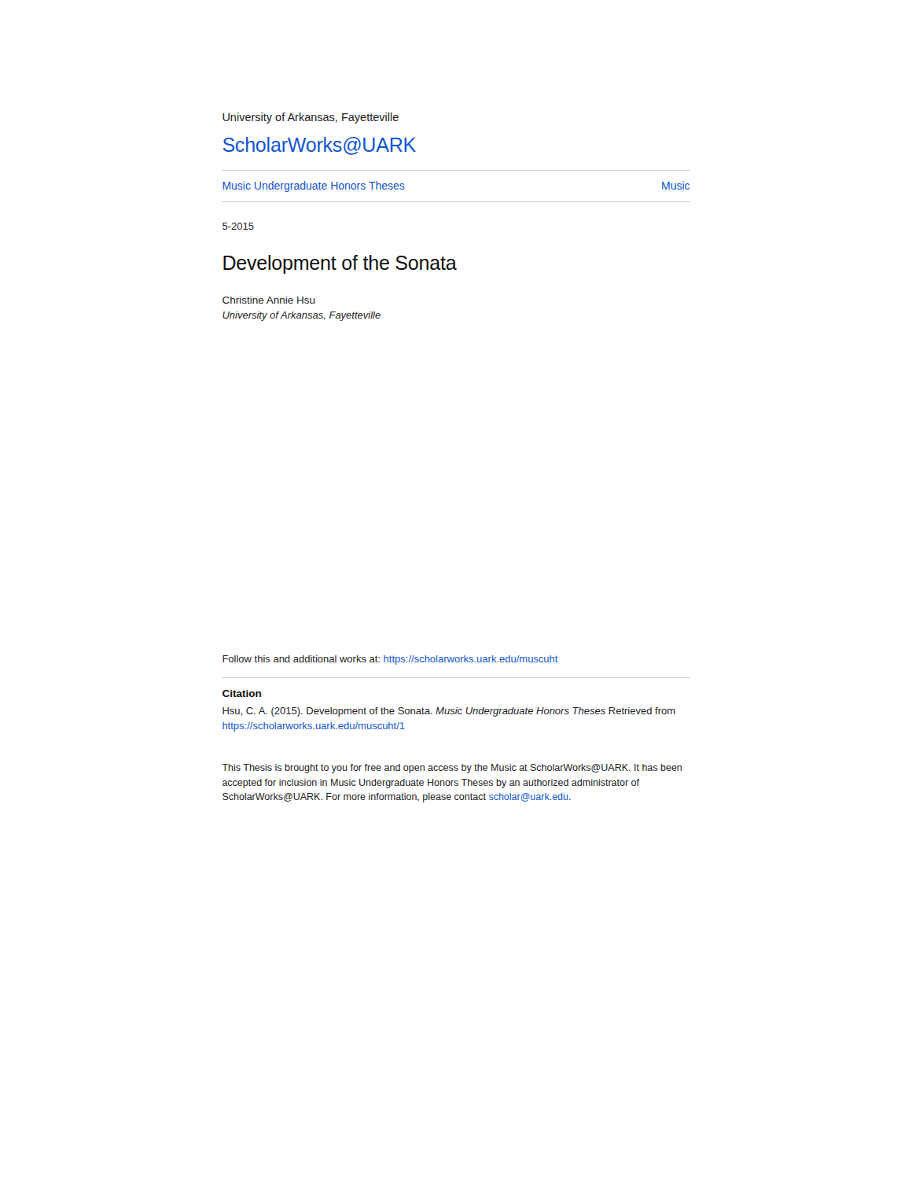University of Arkansas, Fayetteville
ScholarWorks@UARK
Music Undergraduate Honors Theses Music
5-2015
Development of the Sonata
Christine Annie Hsu
University of Arkansas, Fayetteville
Follow this and additional works at: https://scholarworks.uark.edu/muscuht
Citation
Hsu, C. A. (2015). Development of the Sonata. Music Undergraduate Honors Theses Retrieved from https://scholarworks.uark.edu/muscuht/1
This Thesis is brought to you for free and open access by the Music at ScholarWorks@UARK. It has been accepted for inclusion in Music Undergraduate Honors Theses by an authorized administrator of ScholarWorks@UARK. For more information, please contact scholar@uark.edu.